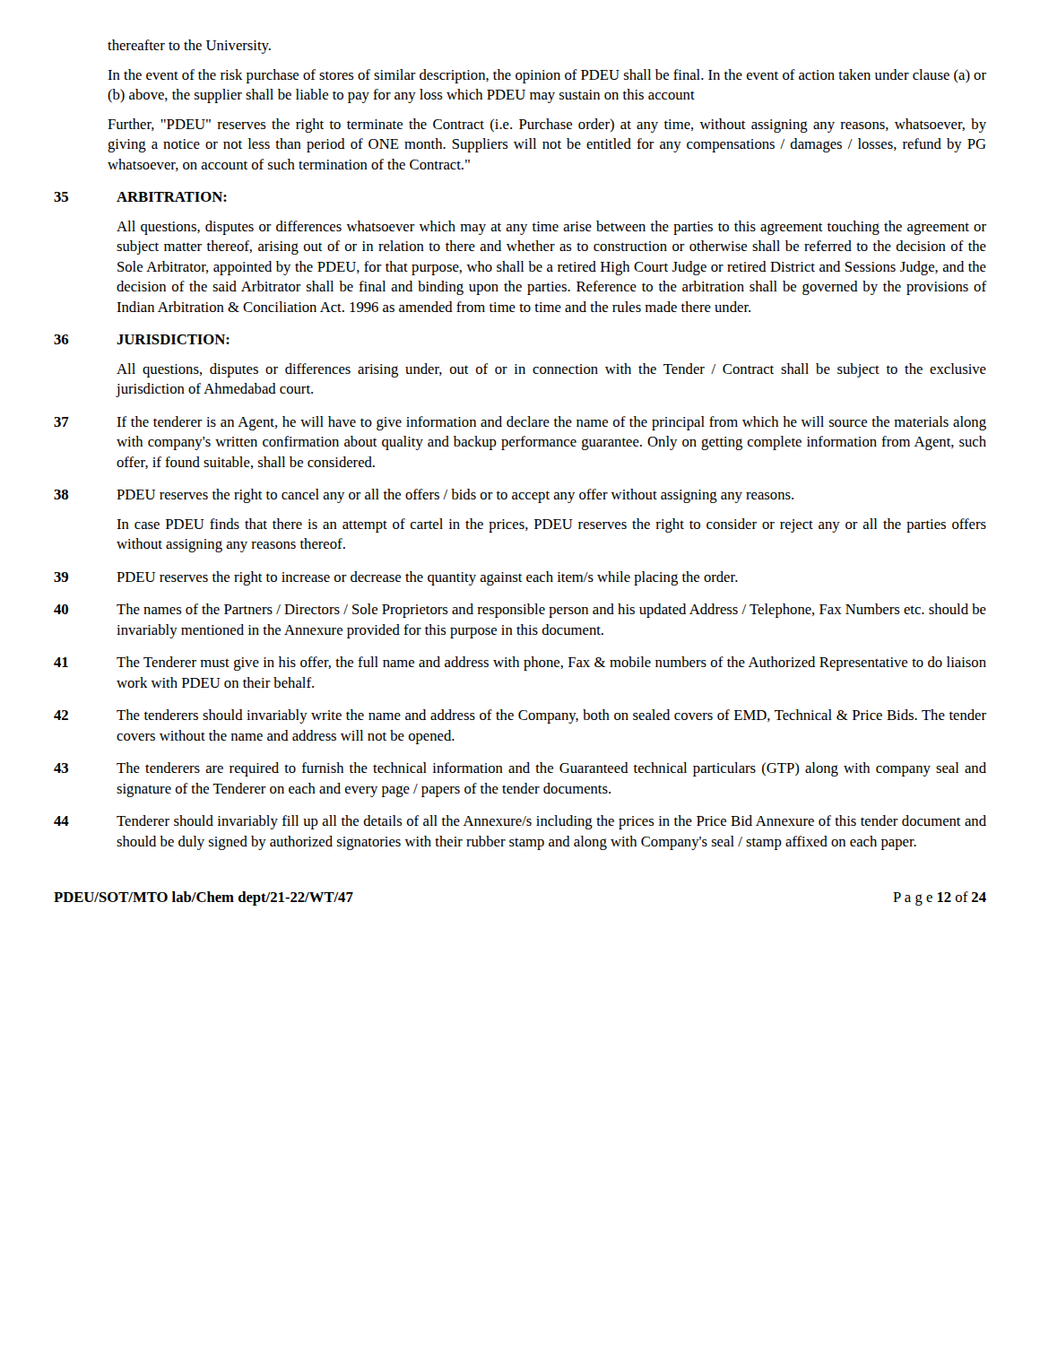thereafter to the University.
In the event of the risk purchase of stores of similar description, the opinion of PDEU shall be final. In the event of action taken under clause (a) or (b) above, the supplier shall be liable to pay for any loss which PDEU may sustain on this account
Further, "PDEU" reserves the right to terminate the Contract (i.e. Purchase order) at any time, without assigning any reasons, whatsoever, by giving a notice or not less than period of ONE month. Suppliers will not be entitled for any compensations / damages / losses, refund by PG whatsoever, on account of such termination of the Contract."
35
ARBITRATION:
All questions, disputes or differences whatsoever which may at any time arise between the parties to this agreement touching the agreement or subject matter thereof, arising out of or in relation to there and whether as to construction or otherwise shall be referred to the decision of the Sole Arbitrator, appointed by the PDEU, for that purpose, who shall be a retired High Court Judge or retired District and Sessions Judge, and the decision of the said Arbitrator shall be final and binding upon the parties. Reference to the arbitration shall be governed by the provisions of Indian Arbitration & Conciliation Act. 1996 as amended from time to time and the rules made there under.
36
JURISDICTION:
All questions, disputes or differences arising under, out of or in connection with the Tender / Contract shall be subject to the exclusive jurisdiction of Ahmedabad court.
37
If the tenderer is an Agent, he will have to give information and declare the name of the principal from which he will source the materials along with company's written confirmation about quality and backup performance guarantee. Only on getting complete information from Agent, such offer, if found suitable, shall be considered.
38
PDEU reserves the right to cancel any or all the offers / bids or to accept any offer without assigning any reasons.
In case PDEU finds that there is an attempt of cartel in the prices, PDEU reserves the right to consider or reject any or all the parties offers without assigning any reasons thereof.
39
PDEU reserves the right to increase or decrease the quantity against each item/s while placing the order.
40
The names of the Partners / Directors / Sole Proprietors and responsible person and his updated Address / Telephone, Fax Numbers etc. should be invariably mentioned in the Annexure provided for this purpose in this document.
41
The Tenderer must give in his offer, the full name and address with phone, Fax & mobile numbers of the Authorized Representative to do liaison work with PDEU on their behalf.
42
The tenderers should invariably write the name and address of the Company, both on sealed covers of EMD, Technical & Price Bids. The tender covers without the name and address will not be opened.
43
The tenderers are required to furnish the technical information and the Guaranteed technical particulars (GTP) along with company seal and signature of the Tenderer on each and every page / papers of the tender documents.
44
Tenderer should invariably fill up all the details of all the Annexure/s including the prices in the Price Bid Annexure of this tender document and should be duly signed by authorized signatories with their rubber stamp and along with Company's seal / stamp affixed on each paper.
PDEU/SOT/MTO lab/Chem dept/21-22/WT/47
P a g e 12 of 24